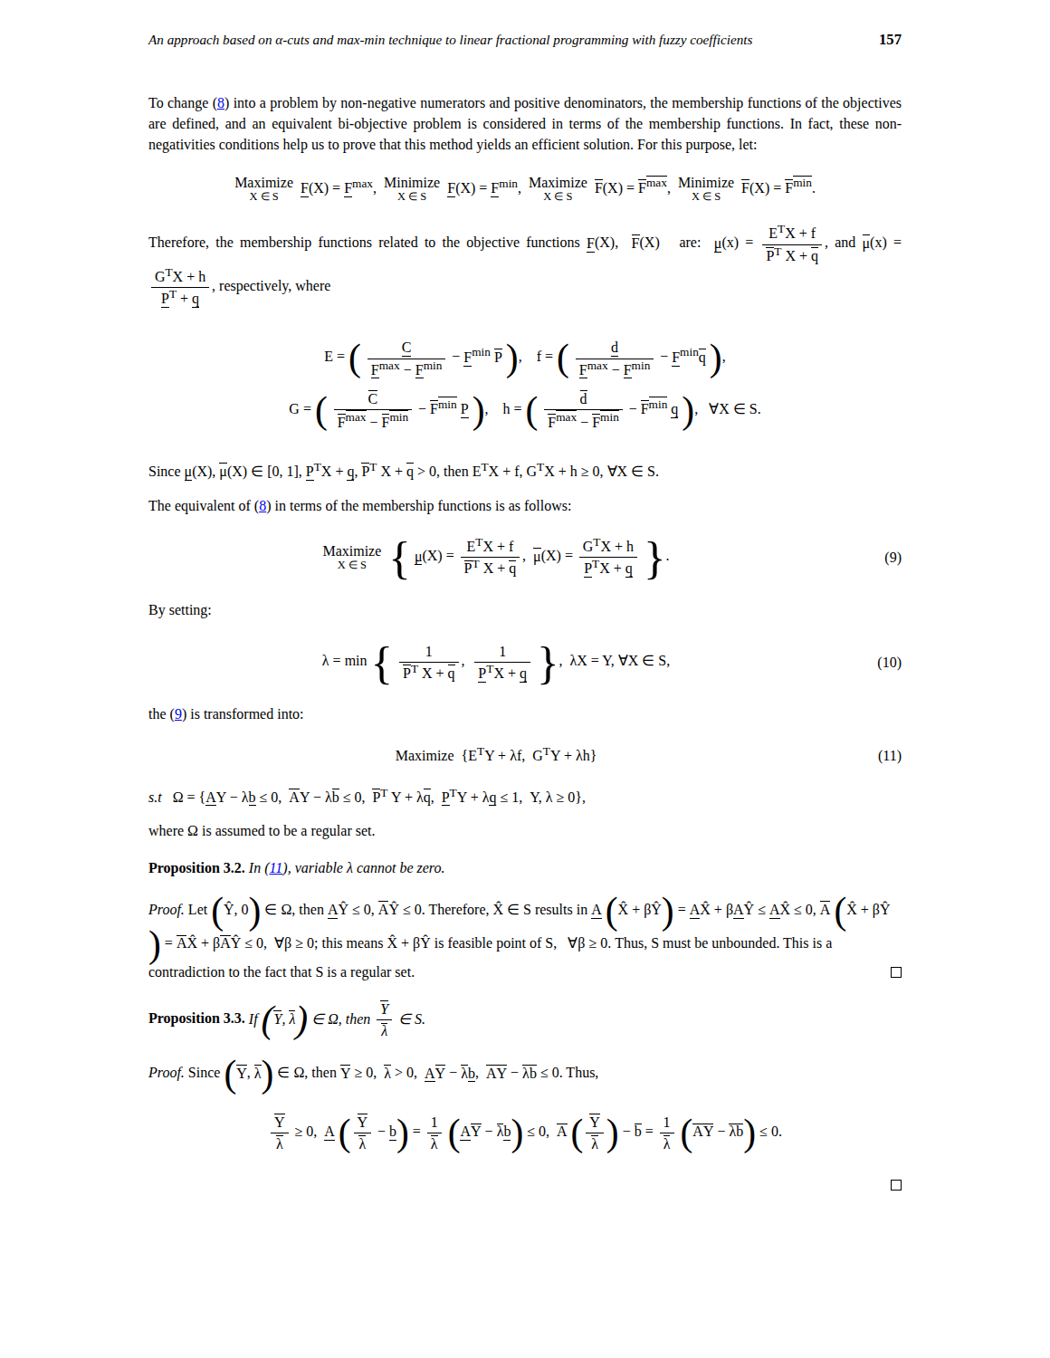An approach based on α-cuts and max-min technique to linear fractional programming with fuzzy coefficients 157
To change (8) into a problem by non-negative numerators and positive denominators, the membership functions of the objectives are defined, and an equivalent bi-objective problem is considered in terms of the membership functions. In fact, these non-negativities conditions help us to prove that this method yields an efficient solution. For this purpose, let:
Maximize X ∈ S F(X) = Fmax, Minimize X ∈ S F(X) = Fmin, Maximize X ∈ S F(X) = Fmax, Minimize X ∈ S F(X) = Fmin.
Therefore, the membership functions related to the objective functions F(X), F(X) are: μ(x) = ETX + f PT X + q, and μ(x) = GTX + h PT + q, respectively, where
E = ( CFmax − Fmin − Fmin P ), f = ( dFmax − Fmin − Fminq ), G = ( CFmax − Fmin − Fmin P ), h = ( dFmax − Fmin − Fmin q ), ∀X ∈ S.
Since μ(X), μ(X) ∈ [0, 1], PTX + q, PT X + q > 0, then ETX + f, GTX + h ≥ 0, ∀X ∈ S.
The equivalent of (8) in terms of the membership functions is as follows:
Maximize X ∈ S { μ(X) = ETX + f PT X + q, μ(X) = GTX + h PTX + q }.
(9)
By setting:
λ = min { 1 PT X + q, 1 PTX + q }, λX = Y, ∀X ∈ S,
(10)
the (9) is transformed into:
Maximize {ETY + λf, GTY + λh}
(11)
s.t Ω = {AY − λb ≤ 0, AY − λb ≤ 0, PT Y + λq, PTY + λq ≤ 1, Y, λ ≥ 0},
where Ω is assumed to be a regular set.
Proposition 3.2. In (11), variable λ cannot be zero.
Proof. Let (Ŷ, 0) ∈ Ω, then AŶ ≤ 0, AŶ ≤ 0. Therefore, X̂ ∈ S results in A (X̂ + βŶ) = AX̂ + βAŶ ≤ AX̂ ≤ 0, A (X̂ + βŶ) = AX̂ + βAŶ ≤ 0, ∀β ≥ 0; this means X̂ + βŶ is feasible point of S, ∀β ≥ 0. Thus, S must be unbounded. This is a contradiction to the fact that S is a regular set.
Proposition 3.3. If (Y, λ) ∈ Ω, then Yλ ∈ S.
Proof. Since (Y, λ) ∈ Ω, then Y ≥ 0, λ > 0, AY − λb, AY − λb ≤ 0. Thus,
Yλ ≥ 0, A (Yλ − b) = 1 λ (AY − λb) ≤ 0, A (Yλ) − b = 1 λ (AY − λb) ≤ 0.